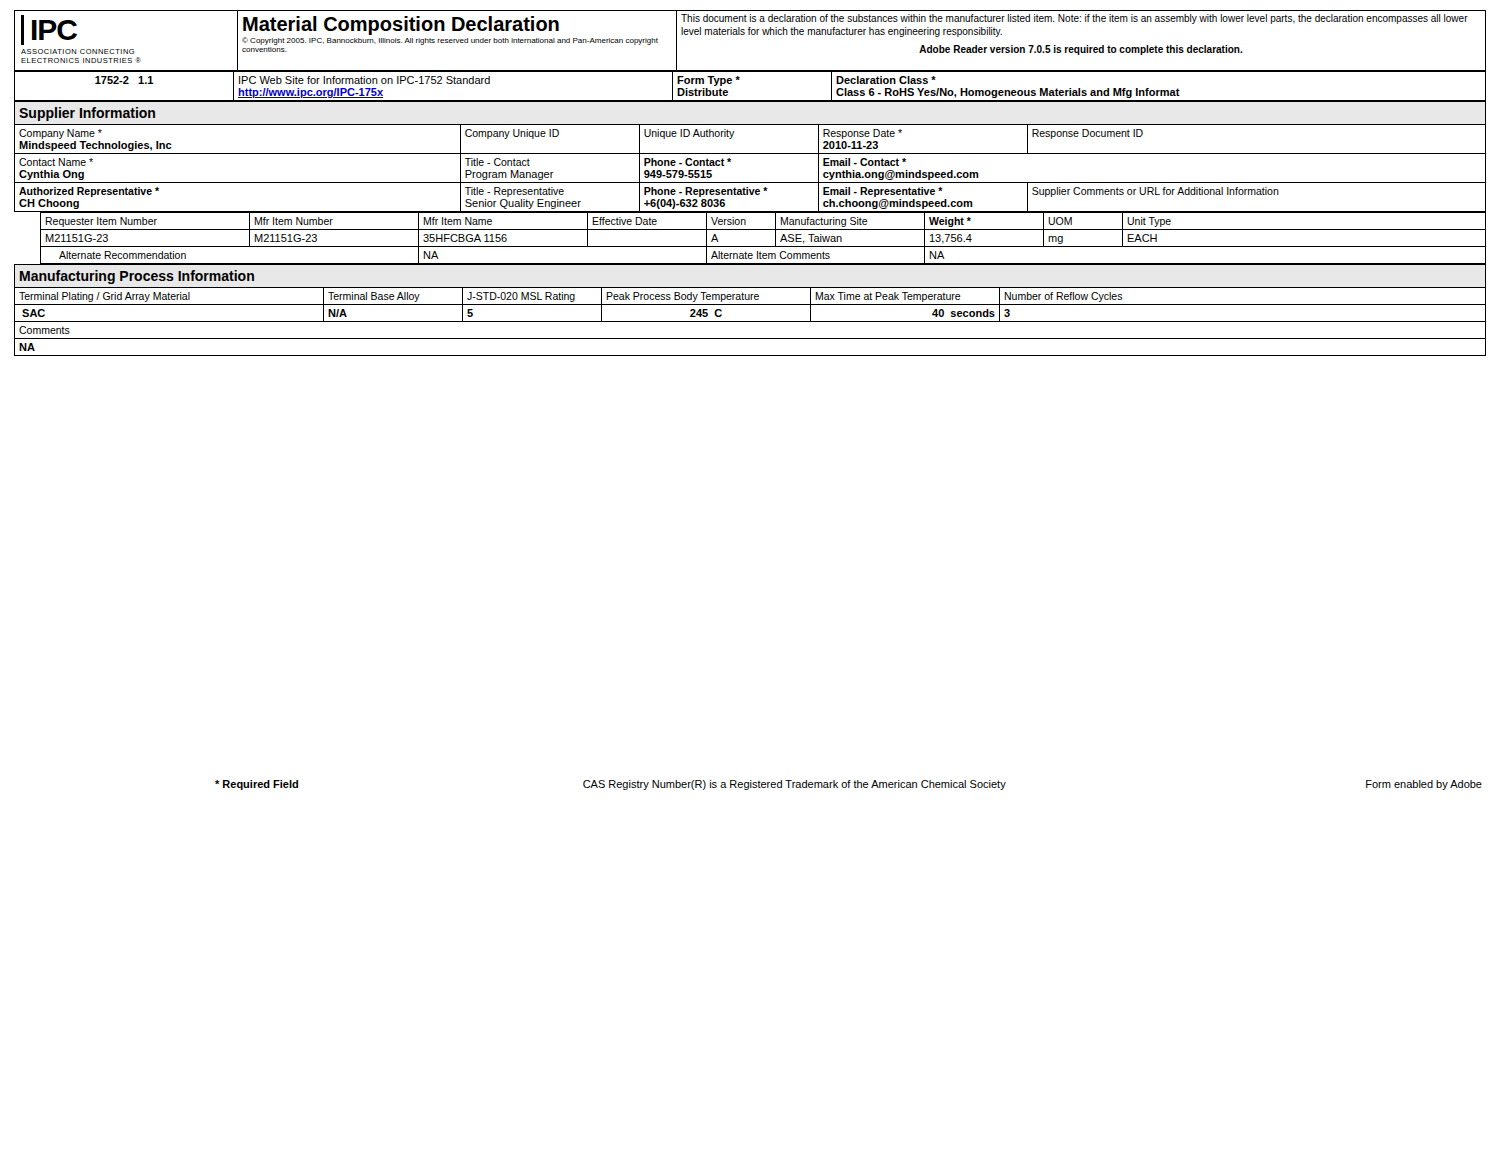| IPC ASSOCIATION CONNECTING ELECTRONICS INDUSTRIES ® | Material Composition Declaration © Copyright 2005. IPC, Bannockburn, Illinois. All rights reserved under both international and Pan-American copyright conventions. | This document is a declaration of the substances within the manufacturer listed item. Note: if the item is an assembly with lower level parts, the declaration encompasses all lower level materials for which the manufacturer has engineering responsibility. Adobe Reader version 7.0.5 is required to complete this declaration. |
| 1752-2 1.1 | IPC Web Site for Information on IPC-1752 Standard http://www.ipc.org/IPC-175x | Form Type * Distribute | Declaration Class * Class 6 - RoHS Yes/No, Homogeneous Materials and Mfg Informat |
| Supplier Information |
| Company Name * Mindspeed Technologies, Inc | Company Unique ID | Unique ID Authority | Response Date * 2010-11-23 | Response Document ID |
| Contact Name * Cynthia Ong | Title - Contact Program Manager | Phone - Contact * 949-579-5515 | Email - Contact * cynthia.ong@mindspeed.com |
| Authorized Representative * CH Choong | Title - Representative Senior Quality Engineer | Phone - Representative * +6(04)-632 8036 | Email - Representative * ch.choong@mindspeed.com | Supplier Comments or URL for Additional Information |
| | Requester Item Number | Mfr Item Number | Mfr Item Name | Effective Date | Version | Manufacturing Site | Weight * | UOM | Unit Type |
| | M21151G-23 | M21151G-23 | 35HFCBGA 1156 | | A | ASE, Taiwan | 13,756.4 | mg | EACH |
| | Alternate Recommendation | NA | Alternate Item Comments | NA |
| Manufacturing Process Information |
| Terminal Plating / Grid Array Material | Terminal Base Alloy | J-STD-020 MSL Rating | Peak Process Body Temperature | Max Time at Peak Temperature | Number of Reflow Cycles |
| SAC | N/A | 5 | 245 C | 40 seconds | 3 |
| Comments |
| NA |
| * Required Field | CAS Registry Number(R) is a Registered Trademark of the American Chemical Society | Form enabled by Adobe |